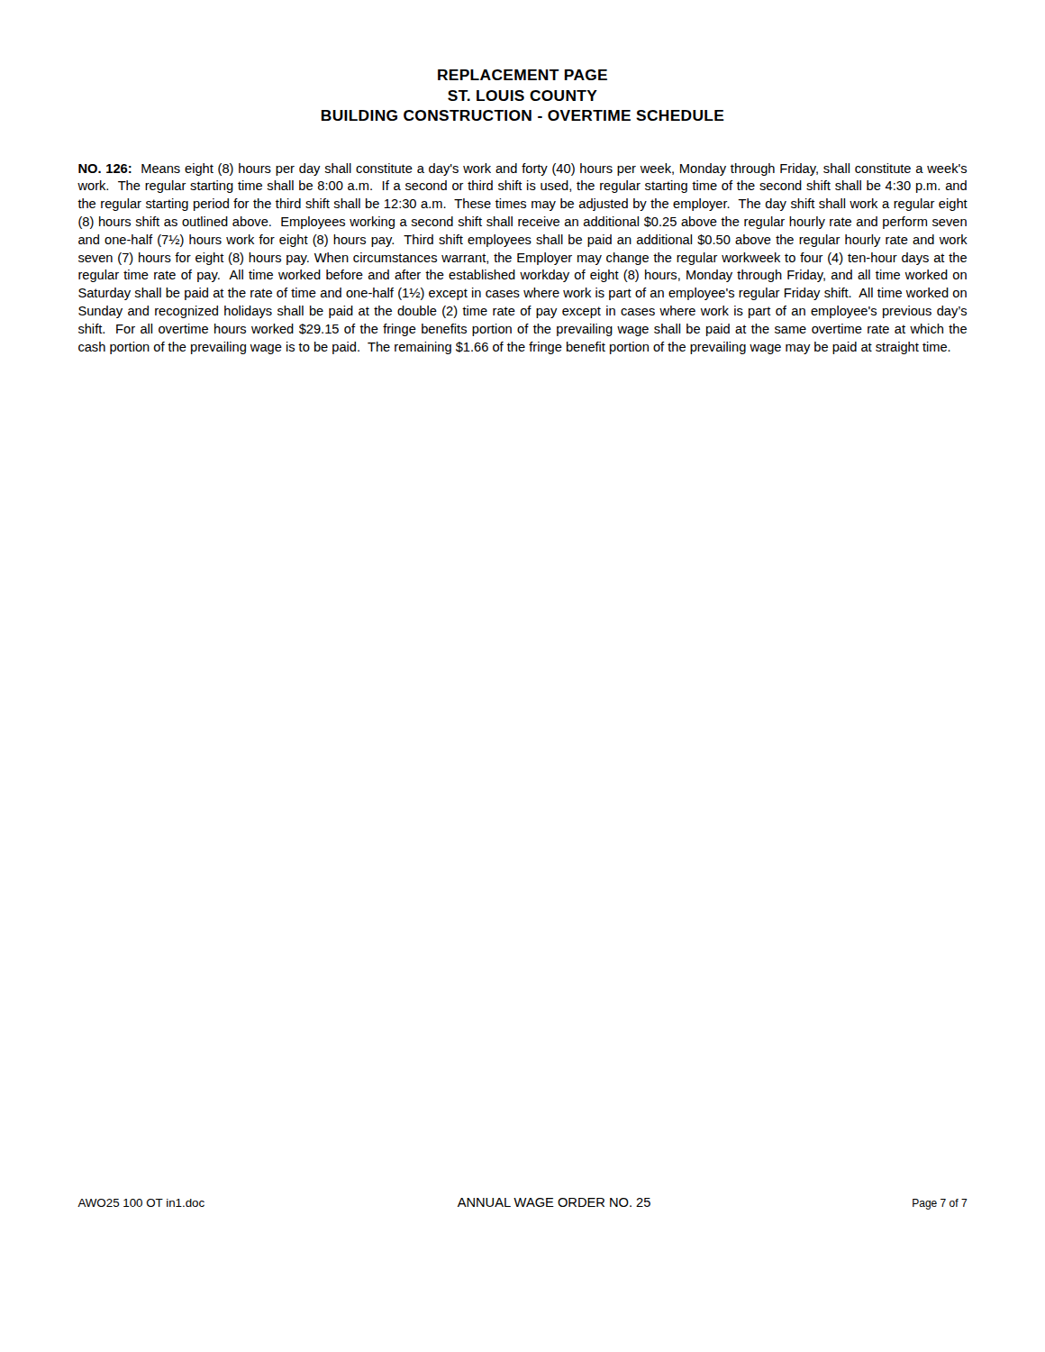REPLACEMENT PAGE
ST. LOUIS COUNTY
BUILDING CONSTRUCTION - OVERTIME SCHEDULE
NO. 126: Means eight (8) hours per day shall constitute a day's work and forty (40) hours per week, Monday through Friday, shall constitute a week's work. The regular starting time shall be 8:00 a.m. If a second or third shift is used, the regular starting time of the second shift shall be 4:30 p.m. and the regular starting period for the third shift shall be 12:30 a.m. These times may be adjusted by the employer. The day shift shall work a regular eight (8) hours shift as outlined above. Employees working a second shift shall receive an additional $0.25 above the regular hourly rate and perform seven and one-half (7½) hours work for eight (8) hours pay. Third shift employees shall be paid an additional $0.50 above the regular hourly rate and work seven (7) hours for eight (8) hours pay. When circumstances warrant, the Employer may change the regular workweek to four (4) ten-hour days at the regular time rate of pay. All time worked before and after the established workday of eight (8) hours, Monday through Friday, and all time worked on Saturday shall be paid at the rate of time and one-half (1½) except in cases where work is part of an employee's regular Friday shift. All time worked on Sunday and recognized holidays shall be paid at the double (2) time rate of pay except in cases where work is part of an employee's previous day’s shift. For all overtime hours worked $29.15 of the fringe benefits portion of the prevailing wage shall be paid at the same overtime rate at which the cash portion of the prevailing wage is to be paid. The remaining $1.66 of the fringe benefit portion of the prevailing wage may be paid at straight time.
AWO25 100 OT in1.doc
ANNUAL WAGE ORDER NO. 25
Page 7 of 7